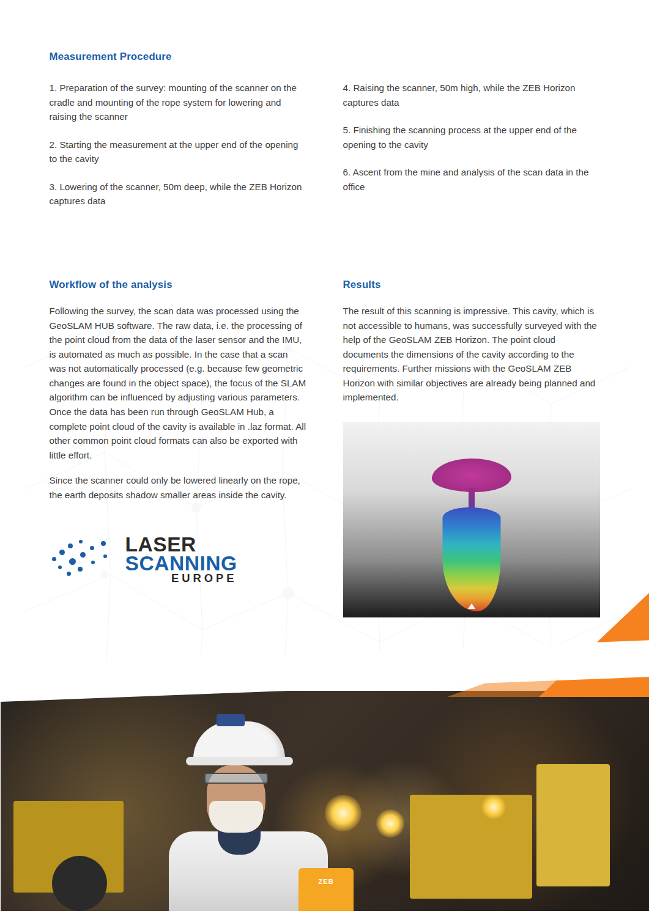Measurement Procedure
1. Preparation of the survey: mounting of the scanner on the cradle and mounting of the rope system for lowering and raising the scanner
2. Starting the measurement at the upper end of the opening to the cavity
3. Lowering of the scanner, 50m deep, while the ZEB Horizon captures data
4. Raising the scanner, 50m high, while the ZEB Horizon captures data
5. Finishing the scanning process at the upper end of the opening to the cavity
6. Ascent from the mine and analysis of the scan data in the office
Workflow of the analysis
Following the survey, the scan data was processed using the GeoSLAM HUB software. The raw data, i.e. the processing of the point cloud from the data of the laser sensor and the IMU, is automated as much as possible. In the case that a scan was not automatically processed (e.g. because few geometric changes are found in the object space), the focus of the SLAM algorithm can be influenced by adjusting various parameters. Once the data has been run through GeoSLAM Hub, a complete point cloud of the cavity is available in .laz format. All other common point cloud formats can also be exported with little effort.
Since the scanner could only be lowered linearly on the rope, the earth deposits shadow smaller areas inside the cavity.
LASER
SCANNING
EUROPE
Results
The result of this scanning is impressive. This cavity, which is not accessible to humans, was successfully surveyed with the help of the GeoSLAM ZEB Horizon. The point cloud documents the dimensions of the cavity according to the requirements. Further missions with the GeoSLAM ZEB Horizon with similar objectives are already being planned and implemented.